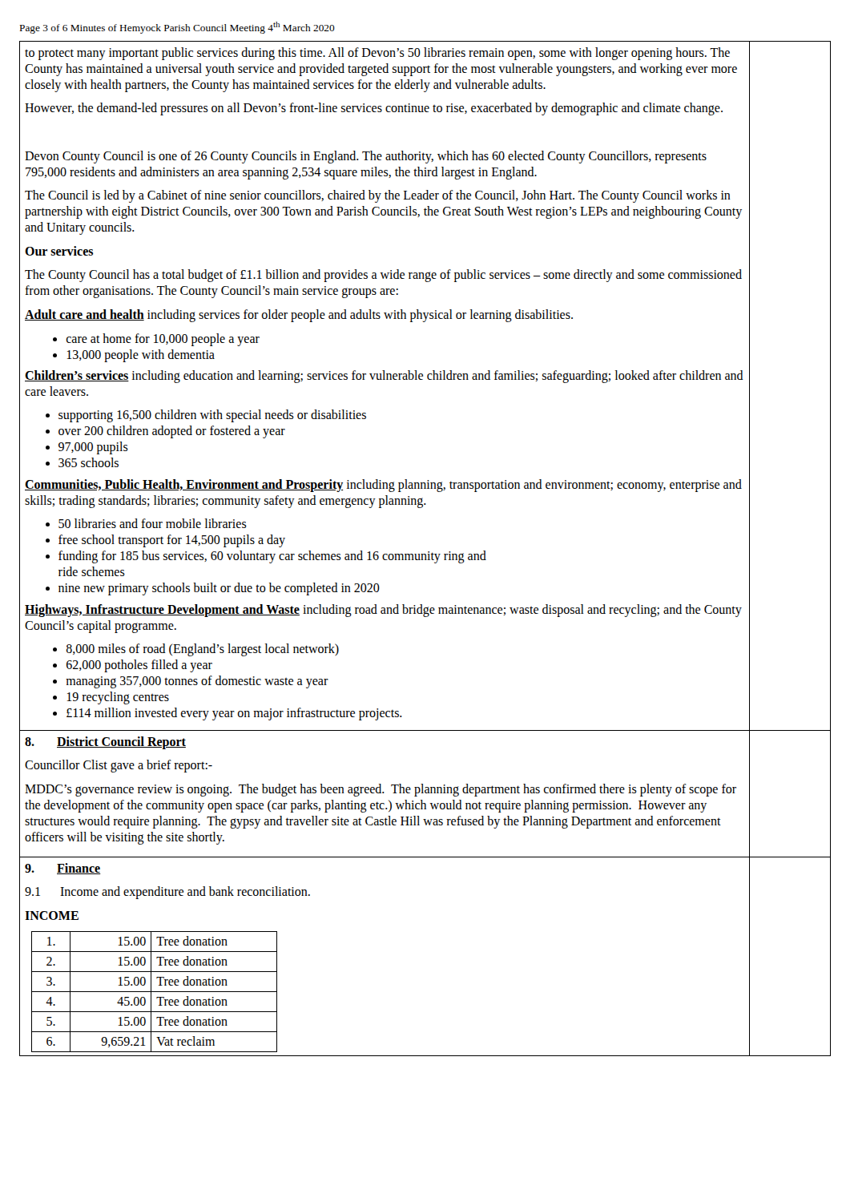Page 3 of 6 Minutes of Hemyock Parish Council Meeting 4th March 2020
| to protect many important public services during this time. All of Devon’s 50 libraries remain open, some with longer opening hours. The County has maintained a universal youth service and provided targeted support for the most vulnerable youngsters, and working ever more closely with health partners, the County has maintained services for the elderly and vulnerable adults. However, the demand-led pressures on all Devon’s front-line services continue to rise, exacerbated by demographic and climate change. Devon County Council is one of 26 County Councils in England. The authority, which has 60 elected County Councillors, represents 795,000 residents and administers an area spanning 2,534 square miles, the third largest in England. The Council is led by a Cabinet of nine senior councillors, chaired by the Leader of the Council, John Hart. The County Council works in partnership with eight District Councils, over 300 Town and Parish Councils, the Great South West region’s LEPs and neighbouring County and Unitary councils. Our services The County Council has a total budget of £1.1 billion and provides a wide range of public services – some directly and some commissioned from other organisations. The County Council’s main service groups are: Adult care and health including services for older people and adults with physical or learning disabilities. care at home for 10,000 people a year 13,000 people with dementia Children’s services including education and learning; services for vulnerable children and families; safeguarding; looked after children and care leavers. supporting 16,500 children with special needs or disabilities over 200 children adopted or fostered a year 97,000 pupils 365 schools Communities, Public Health, Environment and Prosperity including planning, transportation and environment; economy, enterprise and skills; trading standards; libraries; community safety and emergency planning. 50 libraries and four mobile libraries free school transport for 14,500 pupils a day funding for 185 bus services, 60 voluntary car schemes and 16 community ring and ride schemes nine new primary schools built or due to be completed in 2020 Highways, Infrastructure Development and Waste including road and bridge maintenance; waste disposal and recycling; and the County Council’s capital programme. 8,000 miles of road (England’s largest local network) 62,000 potholes filled a year managing 357,000 tonnes of domestic waste a year 19 recycling centres £114 million invested every year on major infrastructure projects. | |
| 8. District Council Report Councillor Clist gave a brief report:- MDDC’s governance review is ongoing. The budget has been agreed. The planning department has confirmed there is plenty of scope for the development of the community open space (car parks, planting etc.) which would not require planning permission. However any structures would require planning. The gypsy and traveller site at Castle Hill was refused by the Planning Department and enforcement officers will be visiting the site shortly. | |
| 9. Finance 9.1 Income and expenditure and bank reconciliation. INCOME / 1. / 15.00 / Tree donation / / 2. / 15.00 / Tree donation / / 3. / 15.00 / Tree donation / / 4. / 45.00 / Tree donation / / 5. / 15.00 / Tree donation / / 6. / 9,659.21 / Vat reclaim / | |